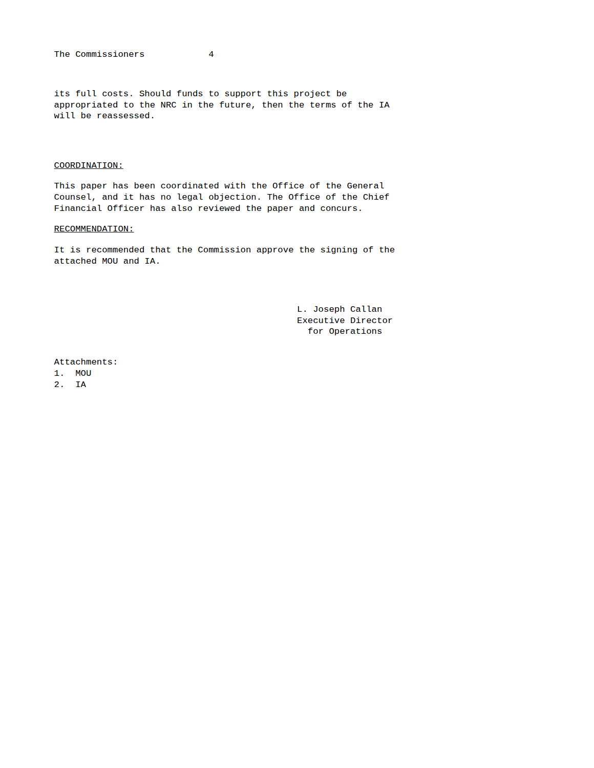The Commissioners 4
its full costs. Should funds to support this project be
appropriated to the NRC in the future, then the terms of the IA
will be reassessed.
COORDINATION:
This paper has been coordinated with the Office of the General
Counsel, and it has no legal objection. The Office of the Chief
Financial Officer has also reviewed the paper and concurs.
RECOMMENDATION:
It is recommended that the Commission approve the signing of the
attached MOU and IA.
L. Joseph Callan Executive Director for Operations
Attachments: 1. MOU 2. IA